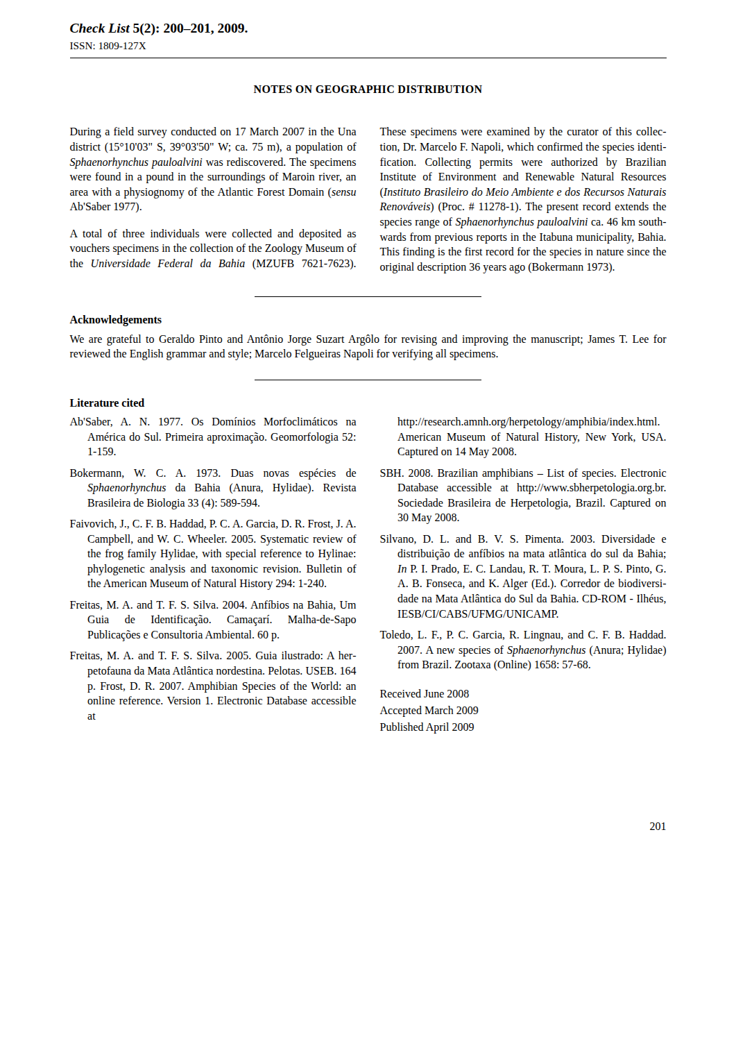Check List 5(2): 200–201, 2009.
ISSN: 1809-127X
Notes on Geographic Distribution
During a field survey conducted on 17 March 2007 in the Una district (15°10'03" S, 39°03'50" W; ca. 75 m), a population of Sphaenorhynchus pauloalvini was rediscovered. The specimens were found in a pound in the surroundings of Maroin river, an area with a physiognomy of the Atlantic Forest Domain (sensu Ab'Saber 1977).
A total of three individuals were collected and deposited as vouchers specimens in the collection of the Zoology Museum of the Universidade Federal da Bahia (MZUFB 7621-7623). These specimens were examined by the curator of this collection, Dr. Marcelo F. Napoli, which confirmed the species identification. Collecting permits were authorized by Brazilian Institute of Environment and Renewable Natural Resources (Instituto Brasileiro do Meio Ambiente e dos Recursos Naturais Renováveis) (Proc. # 11278-1). The present record extends the species range of Sphaenorhynchus pauloalvini ca. 46 km southwards from previous reports in the Itabuna municipality, Bahia. This finding is the first record for the species in nature since the original description 36 years ago (Bokermann 1973).
Acknowledgements
We are grateful to Geraldo Pinto and Antônio Jorge Suzart Argôlo for revising and improving the manuscript; James T. Lee for reviewed the English grammar and style; Marcelo Felgueiras Napoli for verifying all specimens.
Literature cited
Ab'Saber, A. N. 1977. Os Domínios Morfoclimáticos na América do Sul. Primeira aproximação. Geomorfologia 52: 1-159.
Bokermann, W. C. A. 1973. Duas novas espécies de Sphaenorhynchus da Bahia (Anura, Hylidae). Revista Brasileira de Biologia 33 (4): 589-594.
Faivovich, J., C. F. B. Haddad, P. C. A. Garcia, D. R. Frost, J. A. Campbell, and W. C. Wheeler. 2005. Systematic review of the frog family Hylidae, with special reference to Hylinae: phylogenetic analysis and taxonomic revision. Bulletin of the American Museum of Natural History 294: 1-240.
Freitas, M. A. and T. F. S. Silva. 2004. Anfíbios na Bahia, Um Guia de Identificação. Camaçarí. Malha-de-Sapo Publicações e Consultoria Ambiental. 60 p.
Freitas, M. A. and T. F. S. Silva. 2005. Guia ilustrado: A herpetofauna da Mata Atlântica nordestina. Pelotas. USEB. 164 p. Frost, D. R. 2007. Amphibian Species of the World: an online reference. Version 1. Electronic Database accessible at http://research.amnh.org/herpetology/amphibia/index.html. American Museum of Natural History, New York, USA. Captured on 14 May 2008.
SBH. 2008. Brazilian amphibians – List of species. Electronic Database accessible at http://www.sbherpetologia.org.br. Sociedade Brasileira de Herpetologia, Brazil. Captured on 30 May 2008.
Silvano, D. L. and B. V. S. Pimenta. 2003. Diversidade e distribuição de anfíbios na mata atlântica do sul da Bahia; In P. I. Prado, E. C. Landau, R. T. Moura, L. P. S. Pinto, G. A. B. Fonseca, and K. Alger (Ed.). Corredor de biodiversidade na Mata Atlântica do Sul da Bahia. CD-ROM - Ilhéus, IESB/CI/CABS/UFMG/UNICAMP.
Toledo, L. F., P. C. Garcia, R. Lingnau, and C. F. B. Haddad. 2007. A new species of Sphaenorhynchus (Anura; Hylidae) from Brazil. Zootaxa (Online) 1658: 57-68.
Received June 2008
Accepted March 2009
Published April 2009
201